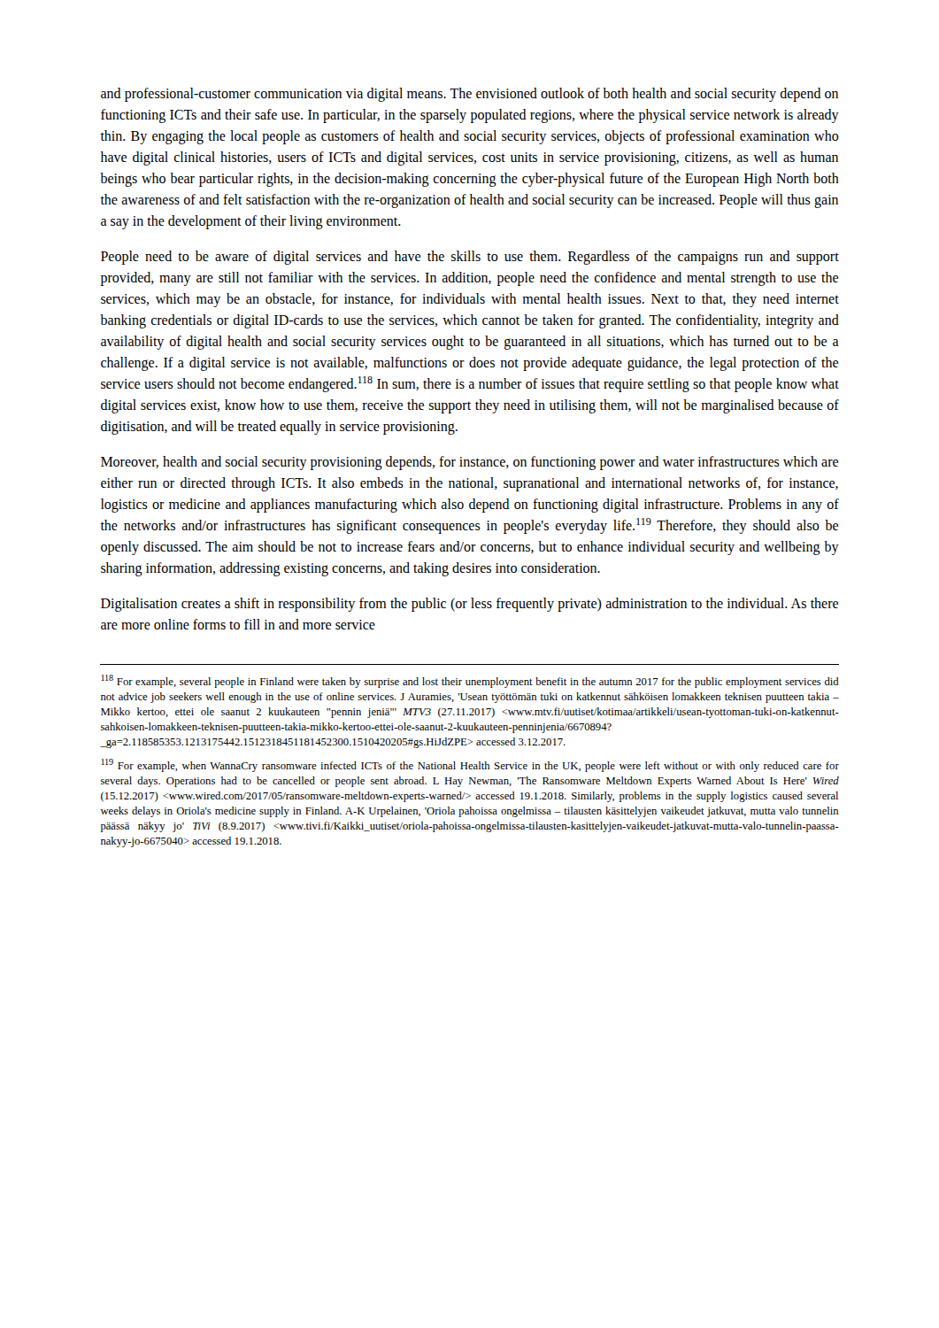and professional-customer communication via digital means. The envisioned outlook of both health and social security depend on functioning ICTs and their safe use. In particular, in the sparsely populated regions, where the physical service network is already thin. By engaging the local people as customers of health and social security services, objects of professional examination who have digital clinical histories, users of ICTs and digital services, cost units in service provisioning, citizens, as well as human beings who bear particular rights, in the decision-making concerning the cyber-physical future of the European High North both the awareness of and felt satisfaction with the re-organization of health and social security can be increased. People will thus gain a say in the development of their living environment.
People need to be aware of digital services and have the skills to use them. Regardless of the campaigns run and support provided, many are still not familiar with the services. In addition, people need the confidence and mental strength to use the services, which may be an obstacle, for instance, for individuals with mental health issues. Next to that, they need internet banking credentials or digital ID-cards to use the services, which cannot be taken for granted. The confidentiality, integrity and availability of digital health and social security services ought to be guaranteed in all situations, which has turned out to be a challenge. If a digital service is not available, malfunctions or does not provide adequate guidance, the legal protection of the service users should not become endangered.118 In sum, there is a number of issues that require settling so that people know what digital services exist, know how to use them, receive the support they need in utilising them, will not be marginalised because of digitisation, and will be treated equally in service provisioning.
Moreover, health and social security provisioning depends, for instance, on functioning power and water infrastructures which are either run or directed through ICTs. It also embeds in the national, supranational and international networks of, for instance, logistics or medicine and appliances manufacturing which also depend on functioning digital infrastructure. Problems in any of the networks and/or infrastructures has significant consequences in people's everyday life.119 Therefore, they should also be openly discussed. The aim should be not to increase fears and/or concerns, but to enhance individual security and wellbeing by sharing information, addressing existing concerns, and taking desires into consideration.
Digitalisation creates a shift in responsibility from the public (or less frequently private) administration to the individual. As there are more online forms to fill in and more service
118 For example, several people in Finland were taken by surprise and lost their unemployment benefit in the autumn 2017 for the public employment services did not advice job seekers well enough in the use of online services. J Auramies, 'Usean työttömän tuki on katkennut sähköisen lomakkeen teknisen puutteen takia – Mikko kertoo, ettei ole saanut 2 kuukauteen "pennin jeniä"' MTV3 (27.11.2017) <www.mtv.fi/uutiset/kotimaa/artikkeli/usean-tyottoman-tuki-on-katkennut-sahkoisen-lomakkeen-teknisen-puutteen-takia-mikko-kertoo-ettei-ole-saanut-2-kuukauteen-penninjenia/6670894?_ga=2.118585353.1213175442.1512318451181452300.1510420205#gs.HiJdZPE> accessed 3.12.2017.
119 For example, when WannaCry ransomware infected ICTs of the National Health Service in the UK, people were left without or with only reduced care for several days. Operations had to be cancelled or people sent abroad. L Hay Newman, 'The Ransomware Meltdown Experts Warned About Is Here' Wired (15.12.2017) <www.wired.com/2017/05/ransomware-meltdown-experts-warned/> accessed 19.1.2018. Similarly, problems in the supply logistics caused several weeks delays in Oriola's medicine supply in Finland. A-K Urpelainen, 'Oriola pahoissa ongelmissa – tilausten käsittelyjen vaikeudet jatkuvat, mutta valo tunnelin päässä näkyy jo' TiVi (8.9.2017) <www.tivi.fi/Kaikki_uutiset/oriola-pahoissa-ongelmissa-tilausten-kasittelyjen-vaikeudet-jatkuvat-mutta-valo-tunnelin-paassa-nakyy-jo-6675040> accessed 19.1.2018.